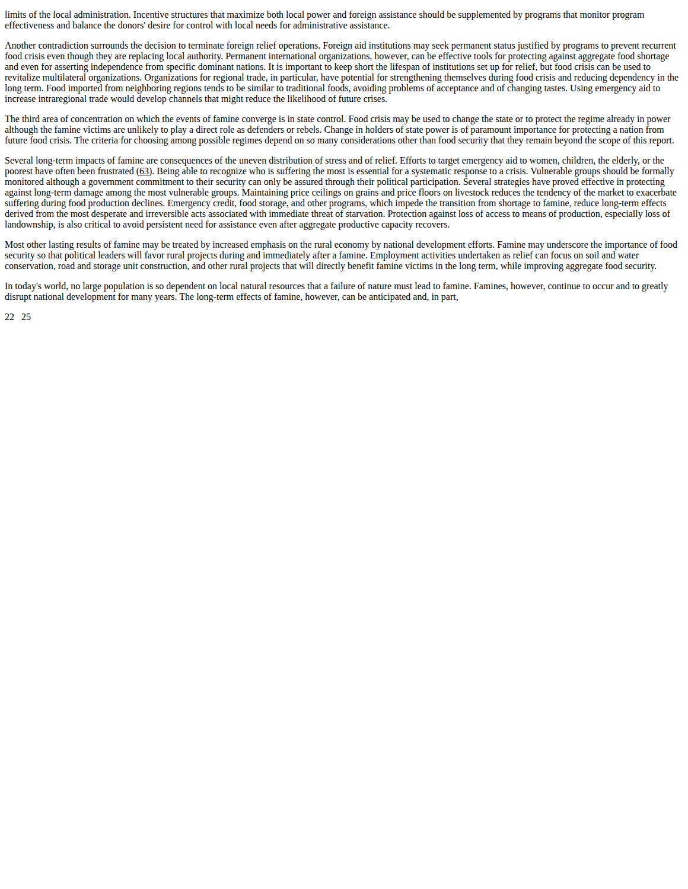limits of the local administration. Incentive structures that maximize both local power and foreign assistance should be supplemented by programs that monitor program effectiveness and balance the donors' desire for control with local needs for administrative assistance.
Another contradiction surrounds the decision to terminate foreign relief operations. Foreign aid institutions may seek permanent status justified by programs to prevent recurrent food crisis even though they are replacing local authority. Permanent international organizations, however, can be effective tools for protecting against aggregate food shortage and even for asserting independence from specific dominant nations. It is important to keep short the lifespan of institutions set up for relief, but food crisis can be used to revitalize multilateral organizations. Organizations for regional trade, in particular, have potential for strengthening themselves during food crisis and reducing dependency in the long term. Food imported from neighboring regions tends to be similar to traditional foods, avoiding problems of acceptance and of changing tastes. Using emergency aid to increase intraregional trade would develop channels that might reduce the likelihood of future crises.
The third area of concentration on which the events of famine converge is in state control. Food crisis may be used to change the state or to protect the regime already in power although the famine victims are unlikely to play a direct role as defenders or rebels. Change in holders of state power is of paramount importance for protecting a nation from future food crisis. The criteria for choosing among possible regimes depend on so many considerations other than food security that they remain beyond the scope of this report.
Several long-term impacts of famine are consequences of the uneven distribution of stress and of relief. Efforts to target emergency aid to women, children, the elderly, or the poorest have often been frustrated (63). Being able to recognize who is suffering the most is essential for a systematic response to a crisis. Vulnerable groups should be formally monitored although a government commitment to their security can only be assured through their political participation. Several strategies have proved effective in protecting against long-term damage among the most vulnerable groups. Maintaining price ceilings on grains and price floors on livestock reduces the tendency of the market to exacerbate suffering during food production declines. Emergency credit, food storage, and other programs, which impede the transition from shortage to famine, reduce long-term effects derived from the most desperate and irreversible acts associated with immediate threat of starvation. Protection against loss of access to means of production, especially loss of landownship, is also critical to avoid persistent need for assistance even after aggregate productive capacity recovers.
Most other lasting results of famine may be treated by increased emphasis on the rural economy by national development efforts. Famine may underscore the importance of food security so that political leaders will favor rural projects during and immediately after a famine. Employment activities undertaken as relief can focus on soil and water conservation, road and storage unit construction, and other rural projects that will directly benefit famine victims in the long term, while improving aggregate food security.
In today's world, no large population is so dependent on local natural resources that a failure of nature must lead to famine. Famines, however, continue to occur and to greatly disrupt national development for many years. The long-term effects of famine, however, can be anticipated and, in part,
22 25